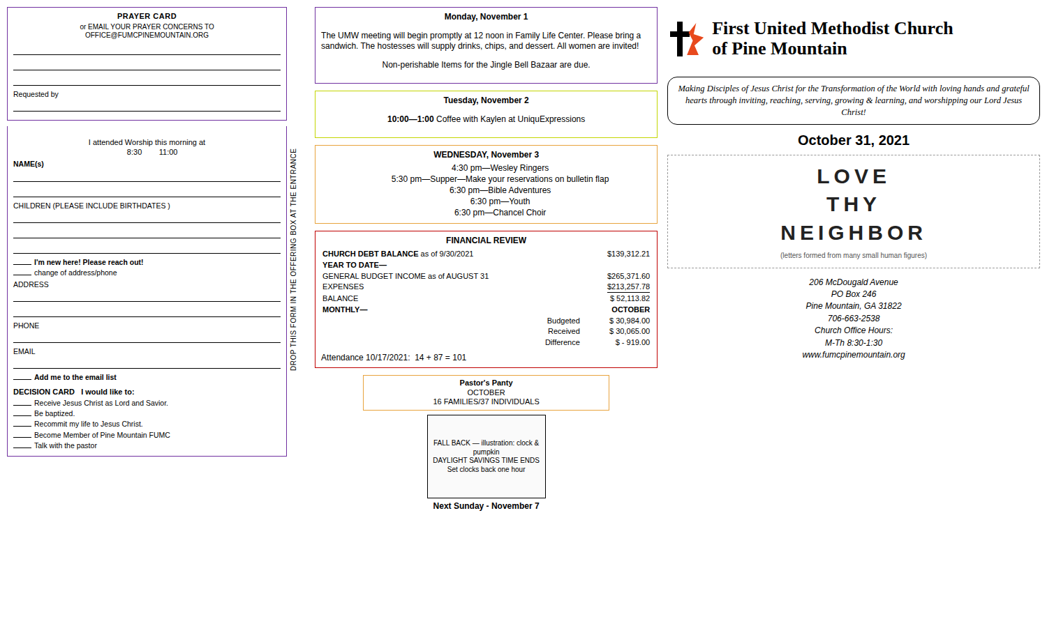PRAYER CARD
or EMAIL YOUR PRAYER CONCERNS TO
OFFICE@FUMCPINEMOUNTAIN.ORG
Requested by
I attended Worship this morning at
8:30 11:00
NAME(s)
CHILDREN (PLEASE INCLUDE BIRTHDATES )
I'm new here! Please reach out!
change of address/phone
ADDRESS
PHONE
EMAIL
Add me to the email list
DECISION CARD I would like to:
Receive Jesus Christ as Lord and Savior.
Be baptized.
Recommit my life to Jesus Christ.
Become Member of Pine Mountain FUMC
Talk with the pastor
DROP THIS FORM IN THE OFFERING BOX AT THE ENTRANCE
Monday, November 1
The UMW meeting will begin promptly at 12 noon in Family Life Center. Please bring a sandwich. The hostesses will supply drinks, chips, and dessert. All women are invited!
Non-perishable Items for the Jingle Bell Bazaar are due.
Tuesday, November 2
10:00—1:00 Coffee with Kaylen at UniquExpressions
WEDNESDAY, November 3
4:30 pm—Wesley Ringers
5:30 pm—Supper—Make your reservations on bulletin flap
6:30 pm—Bible Adventures
6:30 pm—Youth
6:30 pm—Chancel Choir
FINANCIAL REVIEW
| CHURCH DEBT BALANCE as of 9/30/2021 | $139,312.21 |
| YEAR TO DATE— |
| GENERAL BUDGET INCOME as of AUGUST 31 | $265,371.60 |
| EXPENSES | $213,257.78 |
| BALANCE | $ 52,113.82 |
| MONTHLY— | OCTOBER |
| Budgeted | $ 30,984.00 |
| Received | $ 30,065.00 |
| Difference | $ - 919.00 |
Attendance 10/17/2021: 14 + 87 = 101
Pastor's Panty
OCTOBER
16 FAMILIES/37 INDIVIDUALS
FALL BACK — illustration: clock & pumpkin
DAYLIGHT SAVINGS TIME ENDS
Set clocks back one hour
Next Sunday - November 7
First United Methodist Church
of Pine Mountain
Making Disciples of Jesus Christ for the Transformation of the World with loving hands and grateful hearts through inviting, reaching, serving, growing & learning, and worshipping our Lord Jesus Christ!
October 31, 2021
LOVE
THY
NEIGHBOR (letters formed from many small human figures)
206 McDougald Avenue
PO Box 246
Pine Mountain, GA 31822
706-663-2538
Church Office Hours:
M-Th 8:30-1:30
www.fumcpinemountain.org